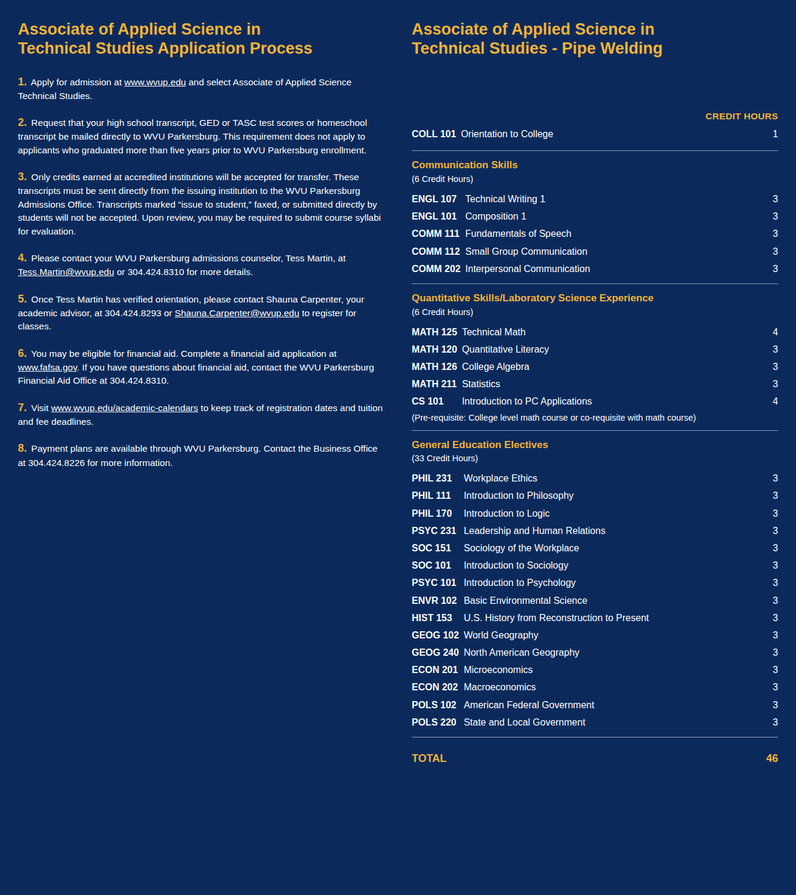Associate of Applied Science in
Technical Studies Application Process
1. Apply for admission at www.wvup.edu and select Associate of Applied Science Technical Studies.
2. Request that your high school transcript, GED or TASC test scores or homeschool transcript be mailed directly to WVU Parkersburg. This requirement does not apply to applicants who graduated more than five years prior to WVU Parkersburg enrollment.
3. Only credits earned at accredited institutions will be accepted for transfer. These transcripts must be sent directly from the issuing institution to the WVU Parkersburg Admissions Office. Transcripts marked “issue to student,” faxed, or submitted directly by students will not be accepted. Upon review, you may be required to submit course syllabi for evaluation.
4. Please contact your WVU Parkersburg admissions counselor, Tess Martin, at Tess.Martin@wvup.edu or 304.424.8310 for more details.
5. Once Tess Martin has verified orientation, please contact Shauna Carpenter, your academic advisor, at 304.424.8293 or Shauna.Carpenter@wvup.edu to register for classes.
6. You may be eligible for financial aid. Complete a financial aid application at www.fafsa.gov. If you have questions about financial aid, contact the WVU Parkersburg Financial Aid Office at 304.424.8310.
7. Visit www.wvup.edu/academic-calendars to keep track of registration dates and tuition and fee deadlines.
8. Payment plans are available through WVU Parkersburg. Contact the Business Office at 304.424.8226 for more information.
Associate of Applied Science in
Technical Studies - Pipe Welding
CREDIT HOURS
| COLL 101 | Orientation to College | 1 |
Communication Skills
(6 Credit Hours)
| ENGL 107 | Technical Writing 1 | 3 |
| ENGL 101 | Composition 1 | 3 |
| COMM 111 | Fundamentals of Speech | 3 |
| COMM 112 | Small Group Communication | 3 |
| COMM 202 | Interpersonal Communication | 3 |
Quantitative Skills/Laboratory Science Experience
(6 Credit Hours)
| MATH 125 | Technical Math | 4 |
| MATH 120 | Quantitative Literacy | 3 |
| MATH 126 | College Algebra | 3 |
| MATH 211 | Statistics | 3 |
| CS 101 | Introduction to PC Applications | 4 |
(Pre-requisite: College level math course or co-requisite with math course)
General Education Electives
(33 Credit Hours)
| PHIL 231 | Workplace Ethics | 3 |
| PHIL 111 | Introduction to Philosophy | 3 |
| PHIL 170 | Introduction to Logic | 3 |
| PSYC 231 | Leadership and Human Relations | 3 |
| SOC 151 | Sociology of the Workplace | 3 |
| SOC 101 | Introduction to Sociology | 3 |
| PSYC 101 | Introduction to Psychology | 3 |
| ENVR 102 | Basic Environmental Science | 3 |
| HIST 153 | U.S. History from Reconstruction to Present | 3 |
| GEOG 102 | World Geography | 3 |
| GEOG 240 | North American Geography | 3 |
| ECON 201 | Microeconomics | 3 |
| ECON 202 | Macroeconomics | 3 |
| POLS 102 | American Federal Government | 3 |
| POLS 220 | State and Local Government | 3 |
| TOTAL | 46 |